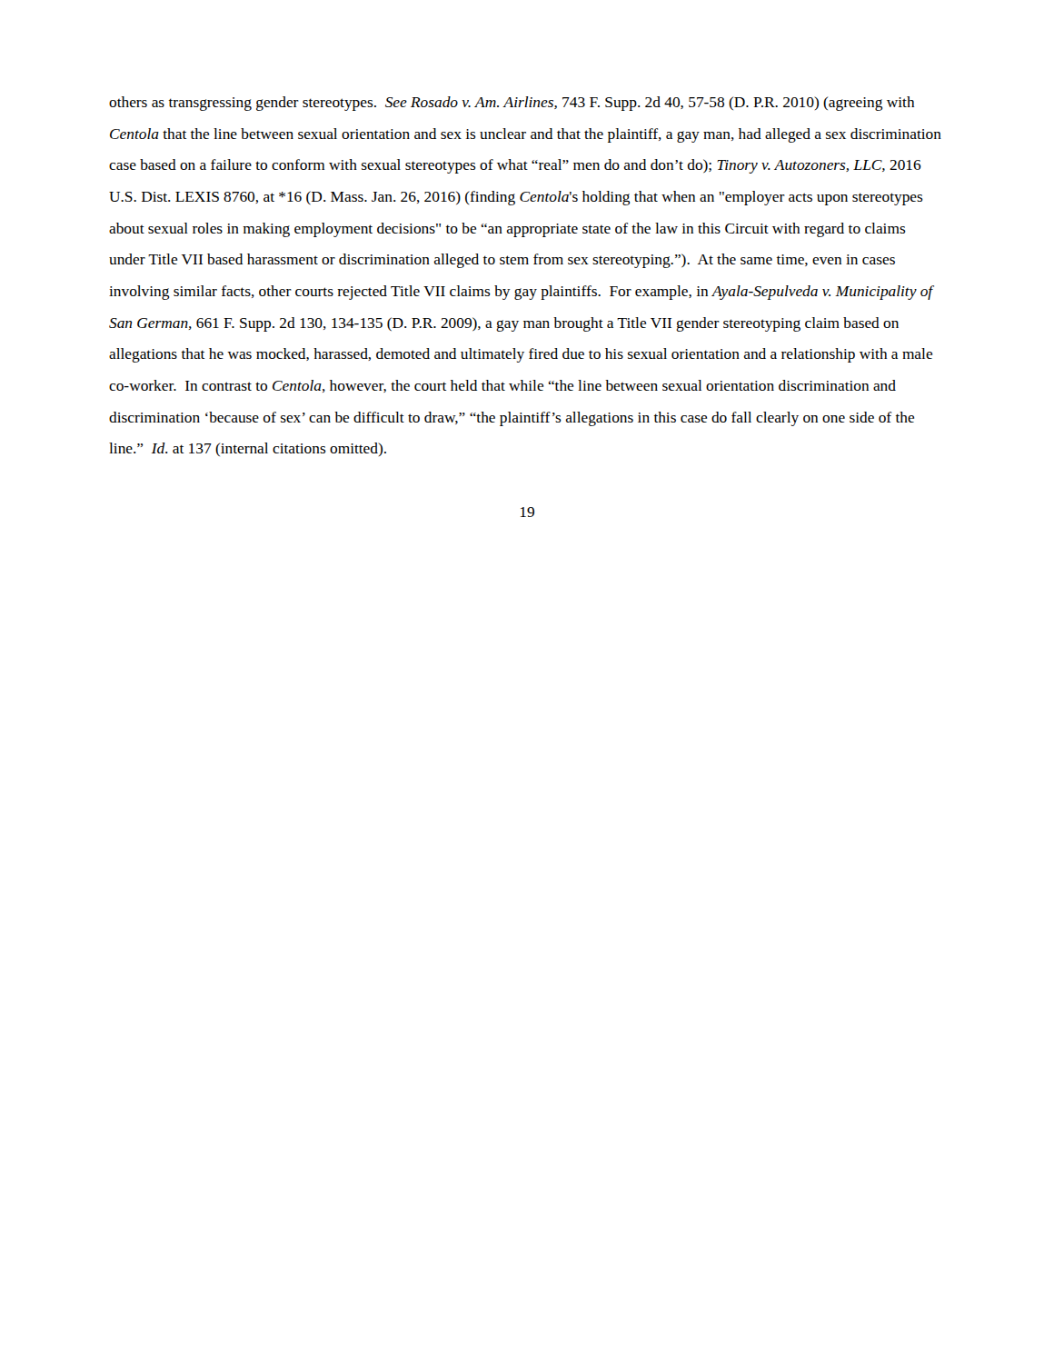others as transgressing gender stereotypes. See Rosado v. Am. Airlines, 743 F. Supp. 2d 40, 57-58 (D. P.R. 2010) (agreeing with Centola that the line between sexual orientation and sex is unclear and that the plaintiff, a gay man, had alleged a sex discrimination case based on a failure to conform with sexual stereotypes of what “real” men do and don’t do); Tinory v. Autozoners, LLC, 2016 U.S. Dist. LEXIS 8760, at *16 (D. Mass. Jan. 26, 2016) (finding Centola's holding that when an "employer acts upon stereotypes about sexual roles in making employment decisions" to be “an appropriate state of the law in this Circuit with regard to claims under Title VII based harassment or discrimination alleged to stem from sex stereotyping.”). At the same time, even in cases involving similar facts, other courts rejected Title VII claims by gay plaintiffs. For example, in Ayala-Sepulveda v. Municipality of San German, 661 F. Supp. 2d 130, 134-135 (D. P.R. 2009), a gay man brought a Title VII gender stereotyping claim based on allegations that he was mocked, harassed, demoted and ultimately fired due to his sexual orientation and a relationship with a male co-worker. In contrast to Centola, however, the court held that while “the line between sexual orientation discrimination and discrimination ‘because of sex’ can be difficult to draw,” “the plaintiff’s allegations in this case do fall clearly on one side of the line.” Id. at 137 (internal citations omitted).
19